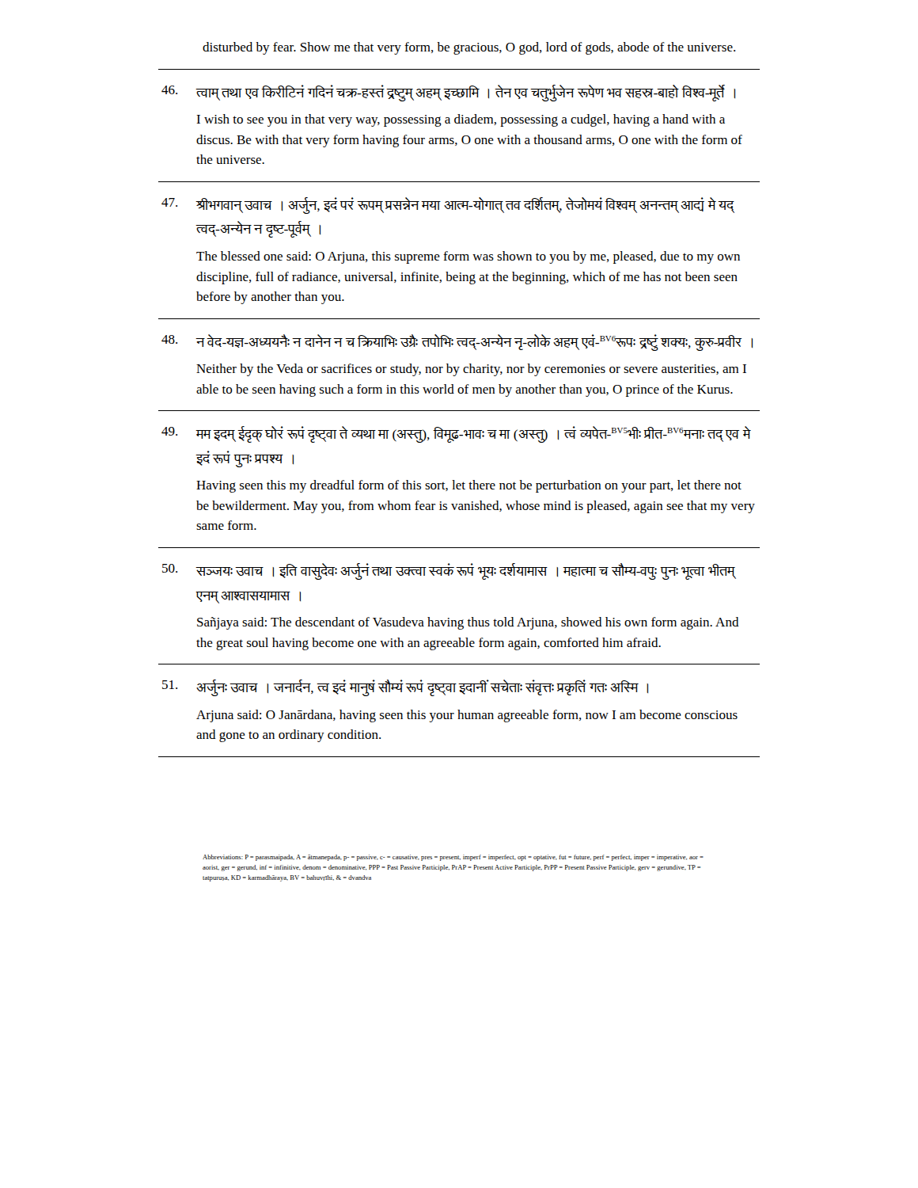disturbed by fear. Show me that very form, be gracious, O god, lord of gods, abode of the universe.
46.
त्वाम् तथा एव किरीटिनं गदिनं चक्र-हस्तं द्रष्टुम् अहम् इच्छामि । तेन एव चतुर्भुजेन रूपेण भव सहस्र-बाहो विश्व-मूर्ते ।
I wish to see you in that very way, possessing a diadem, possessing a cudgel, having a hand with a discus. Be with that very form having four arms, O one with a thousand arms, O one with the form of the universe.
47.
श्रीभगवान् उवाच । अर्जुन, इदं परं रूपम् प्रसन्नेन मया आत्म-योगात् तव दर्शितम्, तेजोमयं विश्वम् अनन्तम् आद्यं मे यद् त्वद्-अन्येन न दृष्ट-पूर्वम् ।
The blessed one said: O Arjuna, this supreme form was shown to you by me, pleased, due to my own discipline, full of radiance, universal, infinite, being at the beginning, which of me has not been seen before by another than you.
48.
न वेद-यज्ञ-अध्ययनैः न दानेन न च क्रियाभिः उग्रैः तपोभिः त्वद्-अन्येन नृ-लोके अहम् एवं-BV6रूपः द्रष्टुं शक्यः, कुरु-प्रवीर ।
Neither by the Veda or sacrifices or study, nor by charity, nor by ceremonies or severe austerities, am I able to be seen having such a form in this world of men by another than you, O prince of the Kurus.
49.
मम इदम् ईदृक् घोरं रूपं दृष्ट्वा ते व्यथा मा (अस्तु), विमूढ-भावः च मा (अस्तु) । त्वं व्यपेत-BV5भीः प्रीत-BV6मनाः तद् एव मे इदं रूपं पुनः प्रपश्य ।
Having seen this my dreadful form of this sort, let there not be perturbation on your part, let there not be bewilderment. May you, from whom fear is vanished, whose mind is pleased, again see that my very same form.
50.
सञ्जयः उवाच । इति वासुदेवः अर्जुनं तथा उक्त्वा स्वकं रूपं भूयः दर्शयामास । महात्मा च सौम्य-वपुः पुनः भूत्वा भीतम् एनम् आश्वासयामास ।
Sañjaya said: The descendant of Vasudeva having thus told Arjuna, showed his own form again. And the great soul having become one with an agreeable form again, comforted him afraid.
51.
अर्जुनः उवाच । जनार्दन, त्व इदं मानुषं सौम्यं रूपं दृष्ट्वा इदानीं सचेताः संवृत्तः प्रकृतिं गतः अस्मि ।
Arjuna said: O Janārdana, having seen this your human agreeable form, now I am become conscious and gone to an ordinary condition.
Abbreviations: P = parasmaipada, A = ātmanepada, p- = passive, c- = causative, pres = present, imperf = imperfect, opt = optative, fut = future, perf = perfect, imper = imperative, aor = aorist, ger = gerund, inf = infinitive, denom = denominative, PPP = Past Passive Participle, PrAP = Present Active Participle, PrPP = Present Passive Participle, gerv = gerundive, TP = tatpuruṣa, KD = karmadhāraya, BV = bahuvṛīhi, & = dvandva